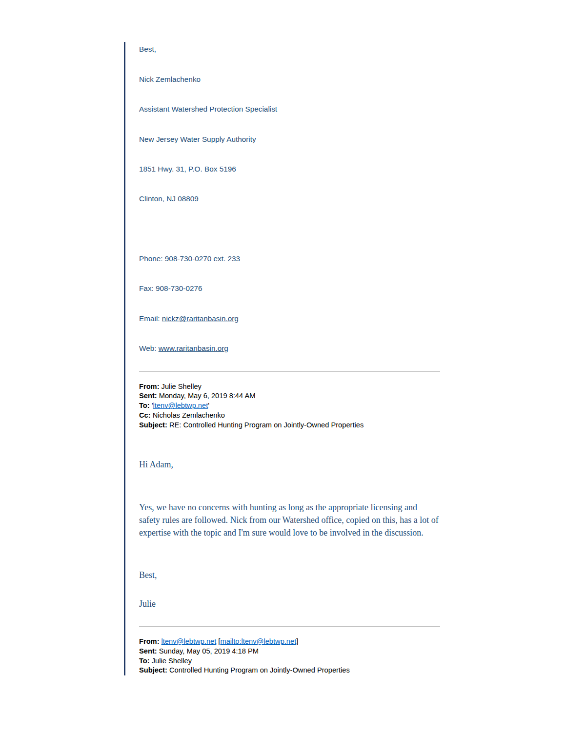Best,
Nick Zemlachenko
Assistant Watershed Protection Specialist
New Jersey Water Supply Authority
1851 Hwy. 31, P.O. Box 5196
Clinton, NJ 08809
Phone: 908-730-0270 ext. 233
Fax: 908-730-0276
Email: nickz@raritanbasin.org
Web: www.raritanbasin.org
From: Julie Shelley
Sent: Monday, May 6, 2019 8:44 AM
To: 'ltenv@lebtwp.net'
Cc: Nicholas Zemlachenko
Subject: RE: Controlled Hunting Program on Jointly-Owned Properties
Hi Adam,
Yes, we have no concerns with hunting as long as the appropriate licensing and safety rules are followed. Nick from our Watershed office, copied on this, has a lot of expertise with the topic and I'm sure would love to be involved in the discussion.
Best,
Julie
From: ltenv@lebtwp.net [mailto:ltenv@lebtwp.net]
Sent: Sunday, May 05, 2019 4:18 PM
To: Julie Shelley
Subject: Controlled Hunting Program on Jointly-Owned Properties